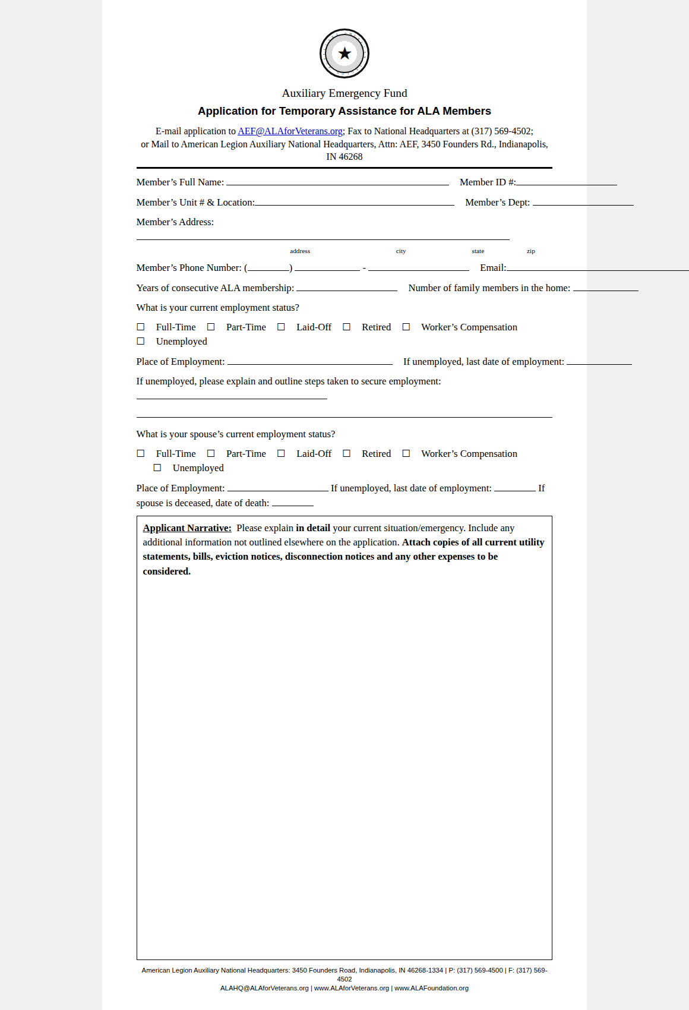A M E R I C A N L E G I O N A U X I L I A R Y
★
Auxiliary Emergency Fund
Application for Temporary Assistance for ALA Members
E-mail application to AEF@ALAforVeterans.org; Fax to National Headquarters at (317) 569-4502;
or Mail to American Legion Auxiliary National Headquarters, Attn: AEF, 3450 Founders Rd., Indianapolis, IN 46268
Member’s Full Name:
Member ID #:
Member’s Unit # & Location:
Member’s Dept:
Member’s Address:
address city state zip
Member’s Phone Number: ( ) -
Email:
Years of consecutive ALA membership:
Number of family members in the home:
What is your current employment status?
☐ Full-Time ☐ Part-Time ☐ Laid-Off ☐ Retired ☐ Worker’s Compensation ☐ Unemployed
Place of Employment:
If unemployed, last date of employment:
If unemployed, please explain and outline steps taken to secure employment:
What is your spouse’s current employment status?
☐ Full-Time ☐ Part-Time ☐ Laid-Off ☐ Retired ☐ Worker’s Compensation ☐ Unemployed
Place of Employment: If unemployed, last date of employment: If spouse is deceased, date of death:
Applicant Narrative: Please explain in detail your current situation/emergency. Include any additional information not outlined elsewhere on the application. Attach copies of all current utility statements, bills, eviction notices, disconnection notices and any other expenses to be considered.
American Legion Auxiliary National Headquarters: 3450 Founders Road, Indianapolis, IN 46268-1334 | P: (317) 569-4500 | F: (317) 569-4502
ALAHQ@ALAforVeterans.org | www.ALAforVeterans.org | www.ALAFoundation.org